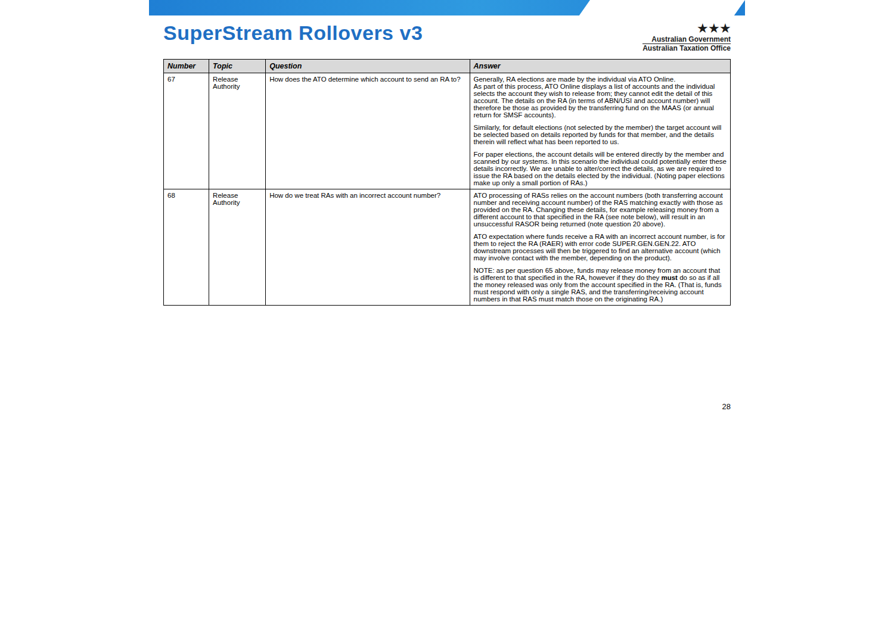SuperStream Rollovers v3
★★★
Australian Government
Australian Taxation Office
| Number | Topic | Question | Answer |
| --- | --- | --- | --- |
| 67 | Release Authority | How does the ATO determine which account to send an RA to? | Generally, RA elections are made by the individual via ATO Online. As part of this process, ATO Online displays a list of accounts and the individual selects the account they wish to release from; they cannot edit the detail of this account. The details on the RA (in terms of ABN/USI and account number) will therefore be those as provided by the transferring fund on the MAAS (or annual return for SMSF accounts). Similarly, for default elections (not selected by the member) the target account will be selected based on details reported by funds for that member, and the details therein will reflect what has been reported to us. For paper elections, the account details will be entered directly by the member and scanned by our systems. In this scenario the individual could potentially enter these details incorrectly. We are unable to alter/correct the details, as we are required to issue the RA based on the details elected by the individual. (Noting paper elections make up only a small portion of RAs.) |
| 68 | Release Authority | How do we treat RAs with an incorrect account number? | ATO processing of RASs relies on the account numbers (both transferring account number and receiving account number) of the RAS matching exactly with those as provided on the RA. Changing these details, for example releasing money from a different account to that specified in the RA (see note below), will result in an unsuccessful RASOR being returned (note question 20 above). ATO expectation where funds receive a RA with an incorrect account number, is for them to reject the RA (RAER) with error code SUPER.GEN.GEN.22. ATO downstream processes will then be triggered to find an alternative account (which may involve contact with the member, depending on the product). NOTE: as per question 65 above, funds may release money from an account that is different to that specified in the RA, however if they do they must do so as if all the money released was only from the account specified in the RA. (That is, funds must respond with only a single RAS, and the transferring/receiving account numbers in that RAS must match those on the originating RA.) |
28